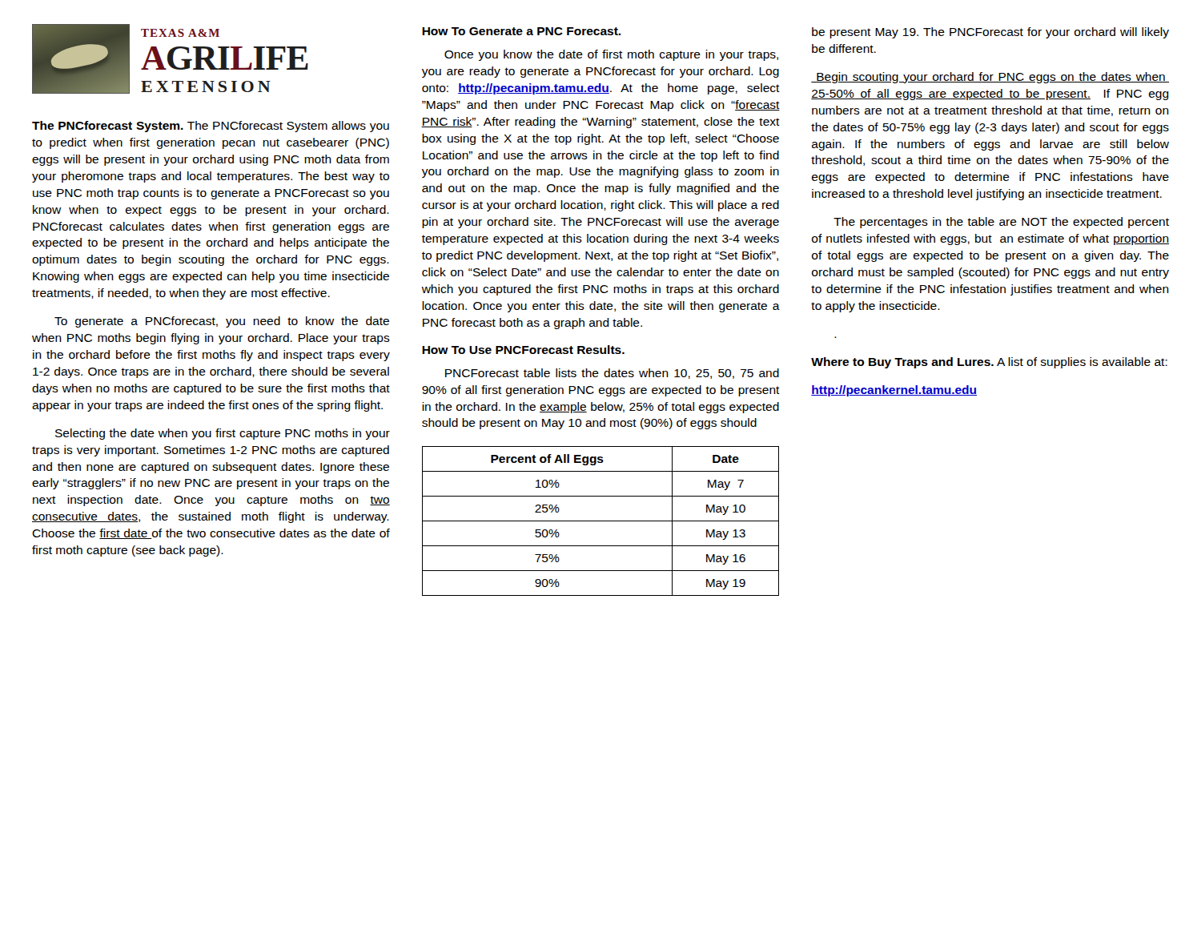TEXAS A&M
AGRILIFE
EXTENSION
The PNCforecast System. The PNCforecast System allows you to predict when first generation pecan nut casebearer (PNC) eggs will be present in your orchard using PNC moth data from your pheromone traps and local temperatures. The best way to use PNC moth trap counts is to generate a PNCForecast so you know when to expect eggs to be present in your orchard. PNCforecast calculates dates when first generation eggs are expected to be present in the orchard and helps anticipate the optimum dates to begin scouting the orchard for PNC eggs. Knowing when eggs are expected can help you time insecticide treatments, if needed, to when they are most effective.
To generate a PNCforecast, you need to know the date when PNC moths begin flying in your orchard. Place your traps in the orchard before the first moths fly and inspect traps every 1-2 days. Once traps are in the orchard, there should be several days when no moths are captured to be sure the first moths that appear in your traps are indeed the first ones of the spring flight.
Selecting the date when you first capture PNC moths in your traps is very important. Sometimes 1-2 PNC moths are captured and then none are captured on subsequent dates. Ignore these early “stragglers” if no new PNC are present in your traps on the next inspection date. Once you capture moths on two consecutive dates, the sustained moth flight is underway. Choose the first date of the two consecutive dates as the date of first moth capture (see back page).
How To Generate a PNC Forecast.
Once you know the date of first moth capture in your traps, you are ready to generate a PNCforecast for your orchard. Log onto: http://pecanipm.tamu.edu. At the home page, select ”Maps” and then under PNC Forecast Map click on “forecast PNC risk”. After reading the “Warning” statement, close the text box using the X at the top right. At the top left, select “Choose Location” and use the arrows in the circle at the top left to find you orchard on the map. Use the magnifying glass to zoom in and out on the map. Once the map is fully magnified and the cursor is at your orchard location, right click. This will place a red pin at your orchard site. The PNCForecast will use the average temperature expected at this location during the next 3-4 weeks to predict PNC development. Next, at the top right at “Set Biofix”, click on “Select Date” and use the calendar to enter the date on which you captured the first PNC moths in traps at this orchard location. Once you enter this date, the site will then generate a PNC forecast both as a graph and table.
How To Use PNCForecast Results.
PNCForecast table lists the dates when 10, 25, 50, 75 and 90% of all first generation PNC eggs are expected to be present in the orchard. In the example below, 25% of total eggs expected should be present on May 10 and most (90%) of eggs should
| Percent of All Eggs | Date |
| --- | --- |
| 10% | May 7 |
| 25% | May 10 |
| 50% | May 13 |
| 75% | May 16 |
| 90% | May 19 |
be present May 19. The PNCForecast for your orchard will likely be different.
Begin scouting your orchard for PNC eggs on the dates when 25-50% of all eggs are expected to be present. If PNC egg numbers are not at a treatment threshold at that time, return on the dates of 50-75% egg lay (2-3 days later) and scout for eggs again. If the numbers of eggs and larvae are still below threshold, scout a third time on the dates when 75-90% of the eggs are expected to determine if PNC infestations have increased to a threshold level justifying an insecticide treatment.
The percentages in the table are NOT the expected percent of nutlets infested with eggs, but an estimate of what proportion of total eggs are expected to be present on a given day. The orchard must be sampled (scouted) for PNC eggs and nut entry to determine if the PNC infestation justifies treatment and when to apply the insecticide.
.
Where to Buy Traps and Lures. A list of supplies is available at:
http://pecankernel.tamu.edu